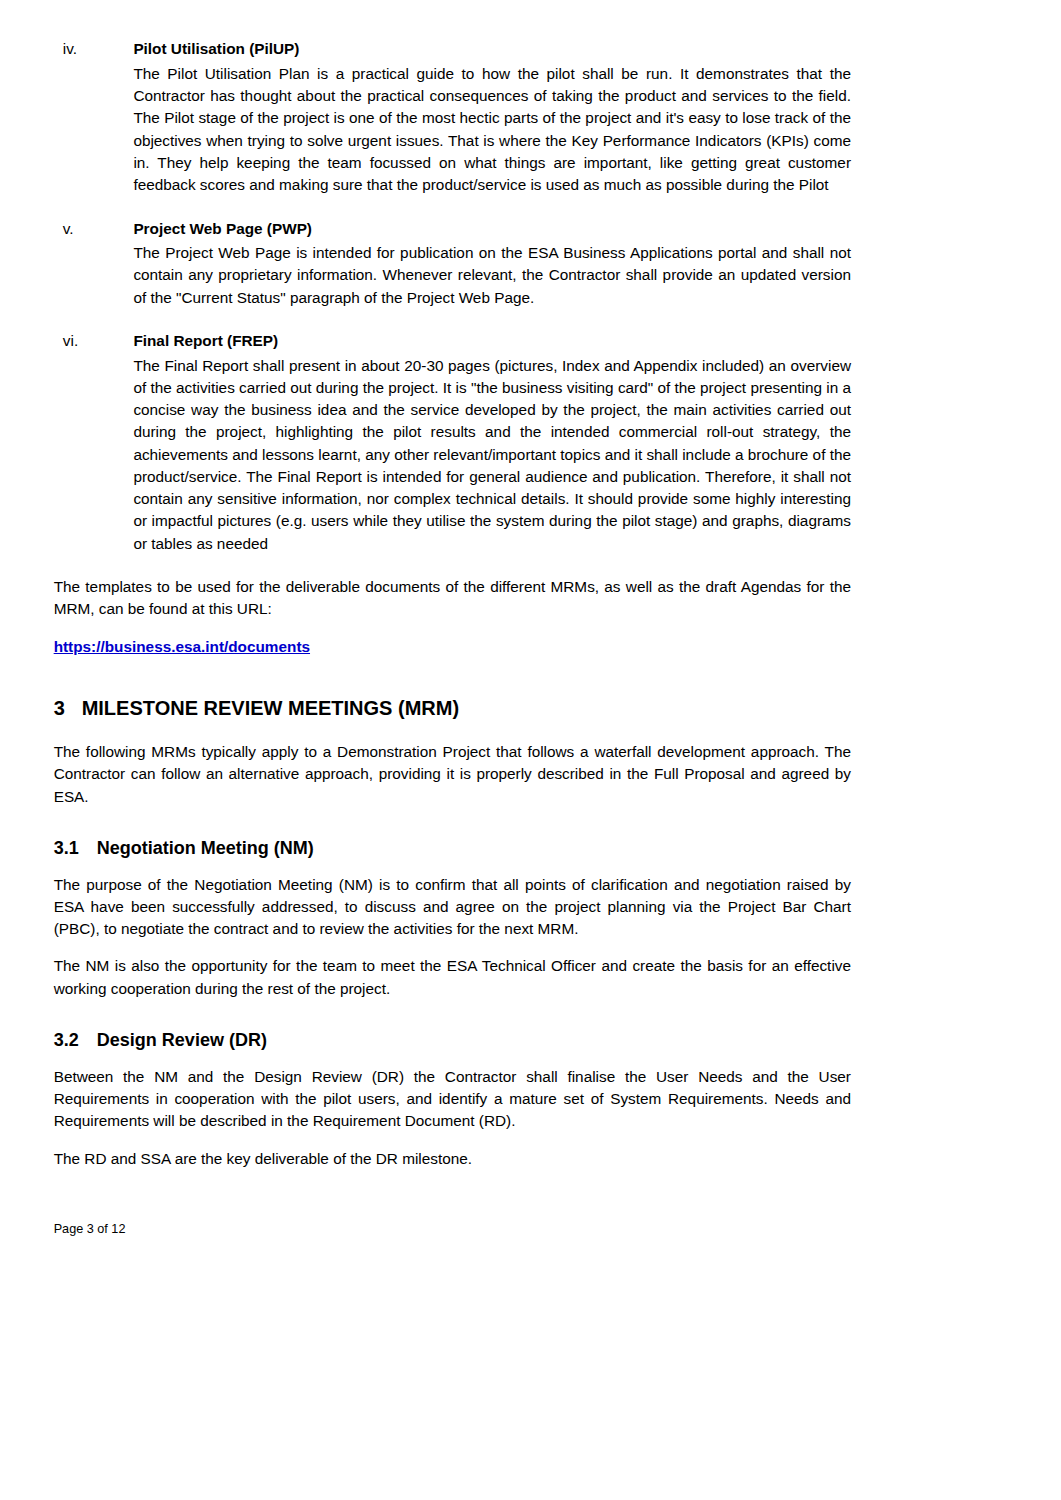iv. Pilot Utilisation (PilUP) The Pilot Utilisation Plan is a practical guide to how the pilot shall be run. It demonstrates that the Contractor has thought about the practical consequences of taking the product and services to the field. The Pilot stage of the project is one of the most hectic parts of the project and it's easy to lose track of the objectives when trying to solve urgent issues. That is where the Key Performance Indicators (KPIs) come in. They help keeping the team focussed on what things are important, like getting great customer feedback scores and making sure that the product/service is used as much as possible during the Pilot
v. Project Web Page (PWP) The Project Web Page is intended for publication on the ESA Business Applications portal and shall not contain any proprietary information. Whenever relevant, the Contractor shall provide an updated version of the "Current Status" paragraph of the Project Web Page.
vi. Final Report (FREP) The Final Report shall present in about 20-30 pages (pictures, Index and Appendix included) an overview of the activities carried out during the project. It is "the business visiting card" of the project presenting in a concise way the business idea and the service developed by the project, the main activities carried out during the project, highlighting the pilot results and the intended commercial roll-out strategy, the achievements and lessons learnt, any other relevant/important topics and it shall include a brochure of the product/service. The Final Report is intended for general audience and publication. Therefore, it shall not contain any sensitive information, nor complex technical details. It should provide some highly interesting or impactful pictures (e.g. users while they utilise the system during the pilot stage) and graphs, diagrams or tables as needed
The templates to be used for the deliverable documents of the different MRMs, as well as the draft Agendas for the MRM, can be found at this URL:
https://business.esa.int/documents
3 MILESTONE REVIEW MEETINGS (MRM)
The following MRMs typically apply to a Demonstration Project that follows a waterfall development approach. The Contractor can follow an alternative approach, providing it is properly described in the Full Proposal and agreed by ESA.
3.1 Negotiation Meeting (NM)
The purpose of the Negotiation Meeting (NM) is to confirm that all points of clarification and negotiation raised by ESA have been successfully addressed, to discuss and agree on the project planning via the Project Bar Chart (PBC), to negotiate the contract and to review the activities for the next MRM.
The NM is also the opportunity for the team to meet the ESA Technical Officer and create the basis for an effective working cooperation during the rest of the project.
3.2 Design Review (DR)
Between the NM and the Design Review (DR) the Contractor shall finalise the User Needs and the User Requirements in cooperation with the pilot users, and identify a mature set of System Requirements. Needs and Requirements will be described in the Requirement Document (RD).
The RD and SSA are the key deliverable of the DR milestone.
Page 3 of 12